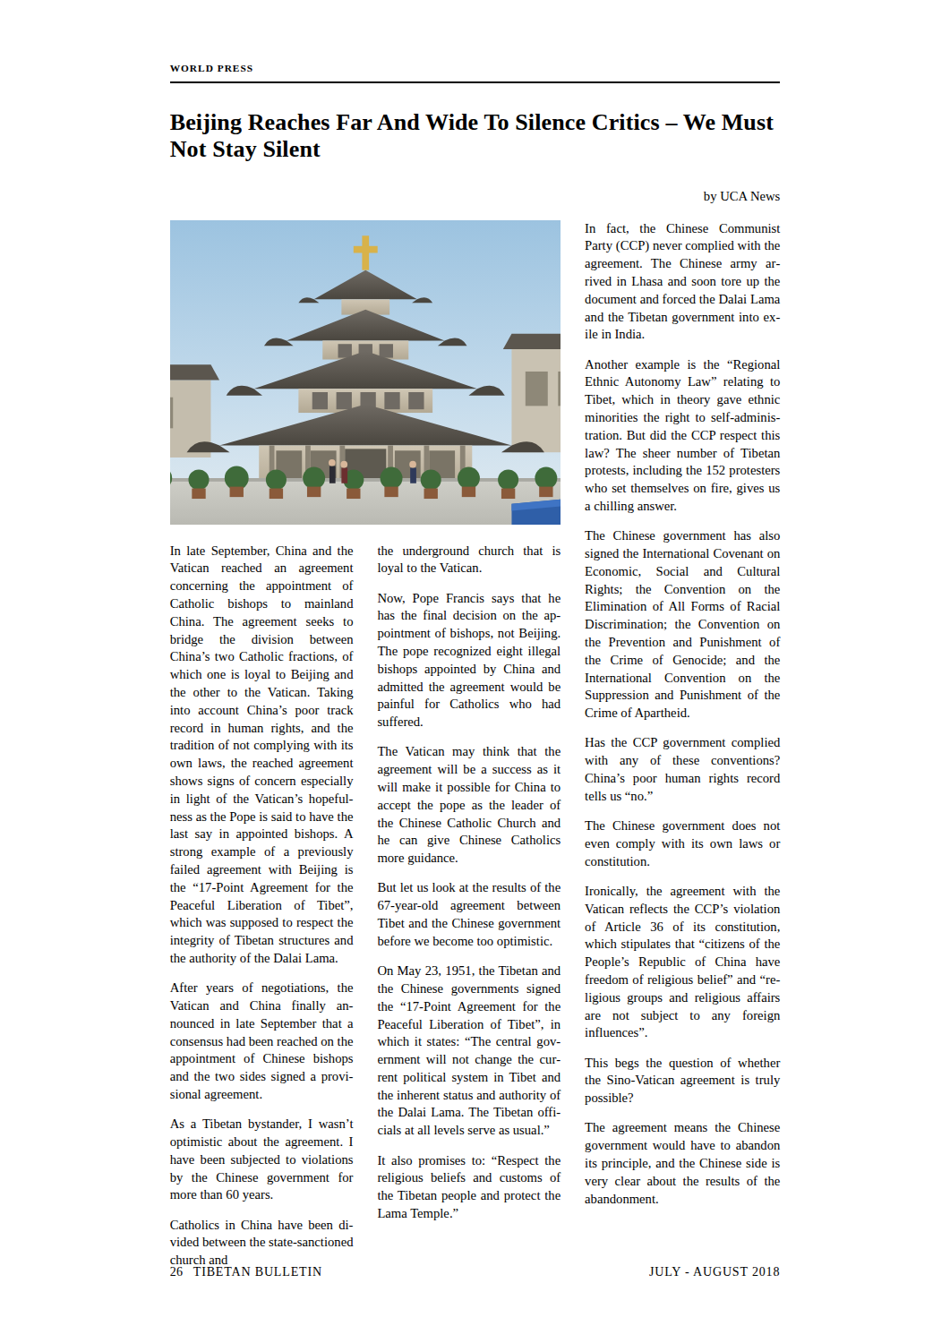WORLD PRESS
Beijing Reaches Far And Wide To Silence Critics – We Must Not Stay Silent
by UCA News
In late September, China and the Vatican reached an agreement concerning the appointment of Catholic bishops to mainland China. The agreement seeks to bridge the division between China’s two Catholic fractions, of which one is loyal to Beijing and the other to the Vatican. Taking into account China’s poor track record in human rights, and the tradition of not complying with its own laws, the reached agreement shows signs of concern especially in light of the Vatican’s hopefulness as the Pope is said to have the last say in appointed bishops. A strong example of a previously failed agreement with Beijing is the “17-Point Agreement for the Peaceful Liberation of Tibet”, which was supposed to respect the integrity of Tibetan structures and the authority of the Dalai Lama.
After years of negotiations, the Vatican and China finally announced in late September that a consensus had been reached on the appointment of Chinese bishops and the two sides signed a provisional agreement.
As a Tibetan bystander, I wasn’t optimistic about the agreement. I have been subjected to violations by the Chinese government for more than 60 years.
Catholics in China have been divided between the state-sanctioned church and
the underground church that is loyal to the Vatican.
Now, Pope Francis says that he has the final decision on the appointment of bishops, not Beijing. The pope recognized eight illegal bishops appointed by China and admitted the agreement would be painful for Catholics who had suffered.
The Vatican may think that the agreement will be a success as it will make it possible for China to accept the pope as the leader of the Chinese Catholic Church and he can give Chinese Catholics more guidance.
But let us look at the results of the 67-year-old agreement between Tibet and the Chinese government before we become too optimistic.
On May 23, 1951, the Tibetan and the Chinese governments signed the “17-Point Agreement for the Peaceful Liberation of Tibet”, in which it states: “The central government will not change the current political system in Tibet and the inherent status and authority of the Dalai Lama. The Tibetan officials at all levels serve as usual.”
It also promises to: “Respect the religious beliefs and customs of the Tibetan people and protect the Lama Temple.”
In fact, the Chinese Communist Party (CCP) never complied with the agreement. The Chinese army arrived in Lhasa and soon tore up the document and forced the Dalai Lama and the Tibetan government into exile in India.
Another example is the “Regional Ethnic Autonomy Law” relating to Tibet, which in theory gave ethnic minorities the right to self-administration. But did the CCP respect this law? The sheer number of Tibetan protests, including the 152 protesters who set themselves on fire, gives us a chilling answer.
The Chinese government has also signed the International Covenant on Economic, Social and Cultural Rights; the Convention on the Elimination of All Forms of Racial Discrimination; the Convention on the Prevention and Punishment of the Crime of Genocide; and the International Convention on the Suppression and Punishment of the Crime of Apartheid.
Has the CCP government complied with any of these conventions? China’s poor human rights record tells us “no.”
The Chinese government does not even comply with its own laws or constitution.
Ironically, the agreement with the Vatican reflects the CCP’s violation of Article 36 of its constitution, which stipulates that “citizens of the People’s Republic of China have freedom of religious belief” and “religious groups and religious affairs are not subject to any foreign influences”.
This begs the question of whether the Sino-Vatican agreement is truly possible?
The agreement means the Chinese government would have to abandon its principle, and the Chinese side is very clear about the results of the abandonment.
26 TIBETAN BULLETIN
JULY - AUGUST 2018